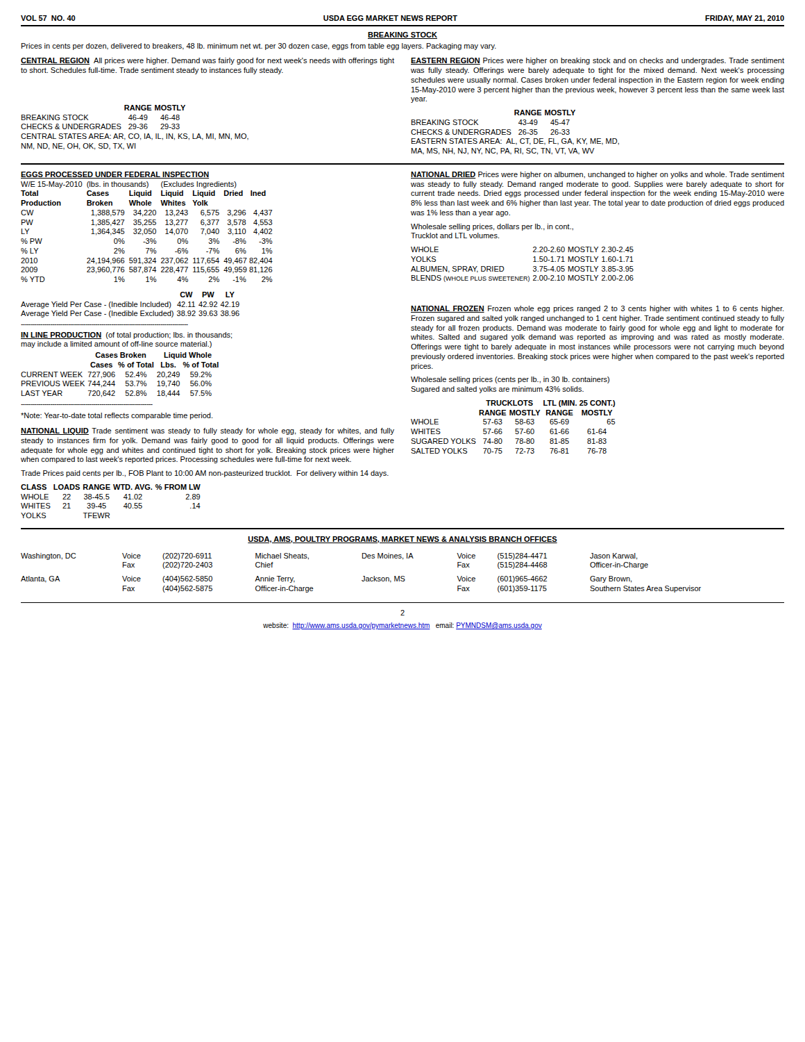VOL 57 NO. 40
USDA EGG MARKET NEWS REPORT
FRIDAY, MAY 21, 2010
BREAKING STOCK
Prices in cents per dozen, delivered to breakers, 48 lb. minimum net wt. per 30 dozen case, eggs from table egg layers. Packaging may vary.
CENTRAL REGION All prices were higher. Demand was fairly good for next week's needs with offerings tight to short. Schedules full-time. Trade sentiment steady to instances fully steady.
| | RANGE | MOSTLY |
| BREAKING STOCK | 46-49 | 46-48 |
| CHECKS & UNDERGRADES | 29-36 | 29-33 |
CENTRAL STATES AREA: AR, CO, IA, IL, IN, KS, LA, MI, MN, MO,
NM, ND, NE, OH, OK, SD, TX, WI
EASTERN REGION Prices were higher on breaking stock and on checks and undergrades. Trade sentiment was fully steady. Offerings were barely adequate to tight for the mixed demand. Next week's processing schedules were usually normal. Cases broken under federal inspection in the Eastern region for week ending 15-May-2010 were 3 percent higher than the previous week, however 3 percent less than the same week last year.
| | RANGE | MOSTLY |
| BREAKING STOCK | 43-49 | 45-47 |
| CHECKS & UNDERGRADES | 26-35 | 26-33 |
EASTERN STATES AREA: AL, CT, DE, FL, GA, KY, ME, MD,
MA, MS, NH, NJ, NY, NC, PA, RI, SC, TN, VT, VA, WV
EGGS PROCESSED UNDER FEDERAL INSPECTION
| W/E 15-May-2010 | (lbs. in thousands) | (Excludes Ingredients) |
| Total | Cases | Liquid | Liquid | Liquid | Dried | Ined |
| Production | Broken | Whole | Whites | Yolk | | |
| CW | 1,388,579 | 34,220 | 13,243 | 6,575 | 3,296 | 4,437 |
| PW | 1,385,427 | 35,255 | 13,277 | 6,377 | 3,578 | 4,553 |
| LY | 1,364,345 | 32,050 | 14,070 | 7,040 | 3,110 | 4,402 |
| % PW | 0% | -3% | 0% | 3% | -8% | -3% |
| % LY | 2% | 7% | -6% | -7% | 6% | 1% |
| 2010 | 24,194,966 | 591,324 | 237,062 | 117,654 | 49,467 82,404 |
| 2009 | 23,960,776 | 587,874 | 228,477 | 115,655 | 49,959 81,126 |
| % YTD | 1% | 1% | 4% | 2% | -1% | 2% |
| | CW | PW | LY |
| Average Yield Per Case - (Inedible Included) | 42.11 | 42.92 | 42.19 |
| Average Yield Per Case - (Inedible Excluded) | 38.92 | 39.63 | 38.96 |
-------------------------------------------------------------------------------------
IN LINE PRODUCTION (of total production; lbs. in thousands;
may include a limited amount of off-line source material.)
| | Cases Broken | Liquid Whole |
| | Cases | % of Total | Lbs. | % of Total |
| CURRENT WEEK | 727,906 | 52.4% | 20,249 | 59.2% |
| PREVIOUS WEEK | 744,244 | 53.7% | 19,740 | 56.0% |
| LAST YEAR | 720,642 | 52.8% | 18,444 | 57.5% |
-------------------------------------------------------------------
*Note: Year-to-date total reflects comparable time period.
NATIONAL LIQUID Trade sentiment was steady to fully steady for whole egg, steady for whites, and fully steady to instances firm for yolk. Demand was fairly good to good for all liquid products. Offerings were adequate for whole egg and whites and continued tight to short for yolk. Breaking stock prices were higher when compared to last week's reported prices. Processing schedules were full-time for next week.
Trade Prices paid cents per lb., FOB Plant to 10:00 AM non-pasteurized trucklot. For delivery within 14 days.
| CLASS | LOADS | RANGE | WTD. AVG. | % FROM LW |
| WHOLE | 22 | 38-45.5 | 41.02 | 2.89 |
| WHITES | 21 | 39-45 | 40.55 | .14 |
| YOLKS | | TFEWR | | |
NATIONAL DRIED Prices were higher on albumen, unchanged to higher on yolks and whole. Trade sentiment was steady to fully steady. Demand ranged moderate to good. Supplies were barely adequate to short for current trade needs. Dried eggs processed under federal inspection for the week ending 15-May-2010 were 8% less than last week and 6% higher than last year. The total year to date production of dried eggs produced was 1% less than a year ago.
Wholesale selling prices, dollars per lb., in cont.,
Trucklot and LTL volumes.
| WHOLE | 2.20-2.60 | MOSTLY | 2.30-2.45 |
| YOLKS | 1.50-1.71 | MOSTLY | 1.60-1.71 |
| ALBUMEN, SPRAY, DRIED | 3.75-4.05 | MOSTLY | 3.85-3.95 |
| BLENDS (WHOLE PLUS SWEETENER) | 2.00-2.10 | MOSTLY | 2.00-2.06 |
NATIONAL FROZEN Frozen whole egg prices ranged 2 to 3 cents higher with whites 1 to 6 cents higher. Frozen sugared and salted yolk ranged unchanged to 1 cent higher. Trade sentiment continued steady to fully steady for all frozen products. Demand was moderate to fairly good for whole egg and light to moderate for whites. Salted and sugared yolk demand was reported as improving and was rated as mostly moderate. Offerings were tight to barely adequate in most instances while processors were not carrying much beyond previously ordered inventories. Breaking stock prices were higher when compared to the past week's reported prices.
Wholesale selling prices (cents per lb., in 30 lb. containers)
Sugared and salted yolks are minimum 43% solids.
| | TRUCKLOTS | LTL (MIN. 25 CONT.) |
| | RANGE | MOSTLY | RANGE | MOSTLY |
| WHOLE | 57-63 | 58-63 | 65-69 | 65 |
| WHITES | 57-66 | 57-60 | 61-66 | 61-64 |
| SUGARED YOLKS | 74-80 | 78-80 | 81-85 | 81-83 |
| SALTED YOLKS | 70-75 | 72-73 | 76-81 | 76-78 |
USDA, AMS, POULTRY PROGRAMS, MARKET NEWS & ANALYSIS BRANCH OFFICES
| Washington, DC | Voice Fax | (202)720-6911 (202)720-2403 | Michael Sheats, Chief | Des Moines, IA | Voice Fax | (515)284-4471 (515)284-4468 | Jason Karwal, Officer-in-Charge |
| Atlanta, GA | Voice Fax | (404)562-5850 (404)562-5875 | Annie Terry, Officer-in-Charge | Jackson, MS | Voice Fax | (601)965-4662 (601)359-1175 | Gary Brown, Southern States Area Supervisor |
2
website: http://www.ams.usda.gov/pymarketnews.htm email: PYMNDSM@ams.usda.gov